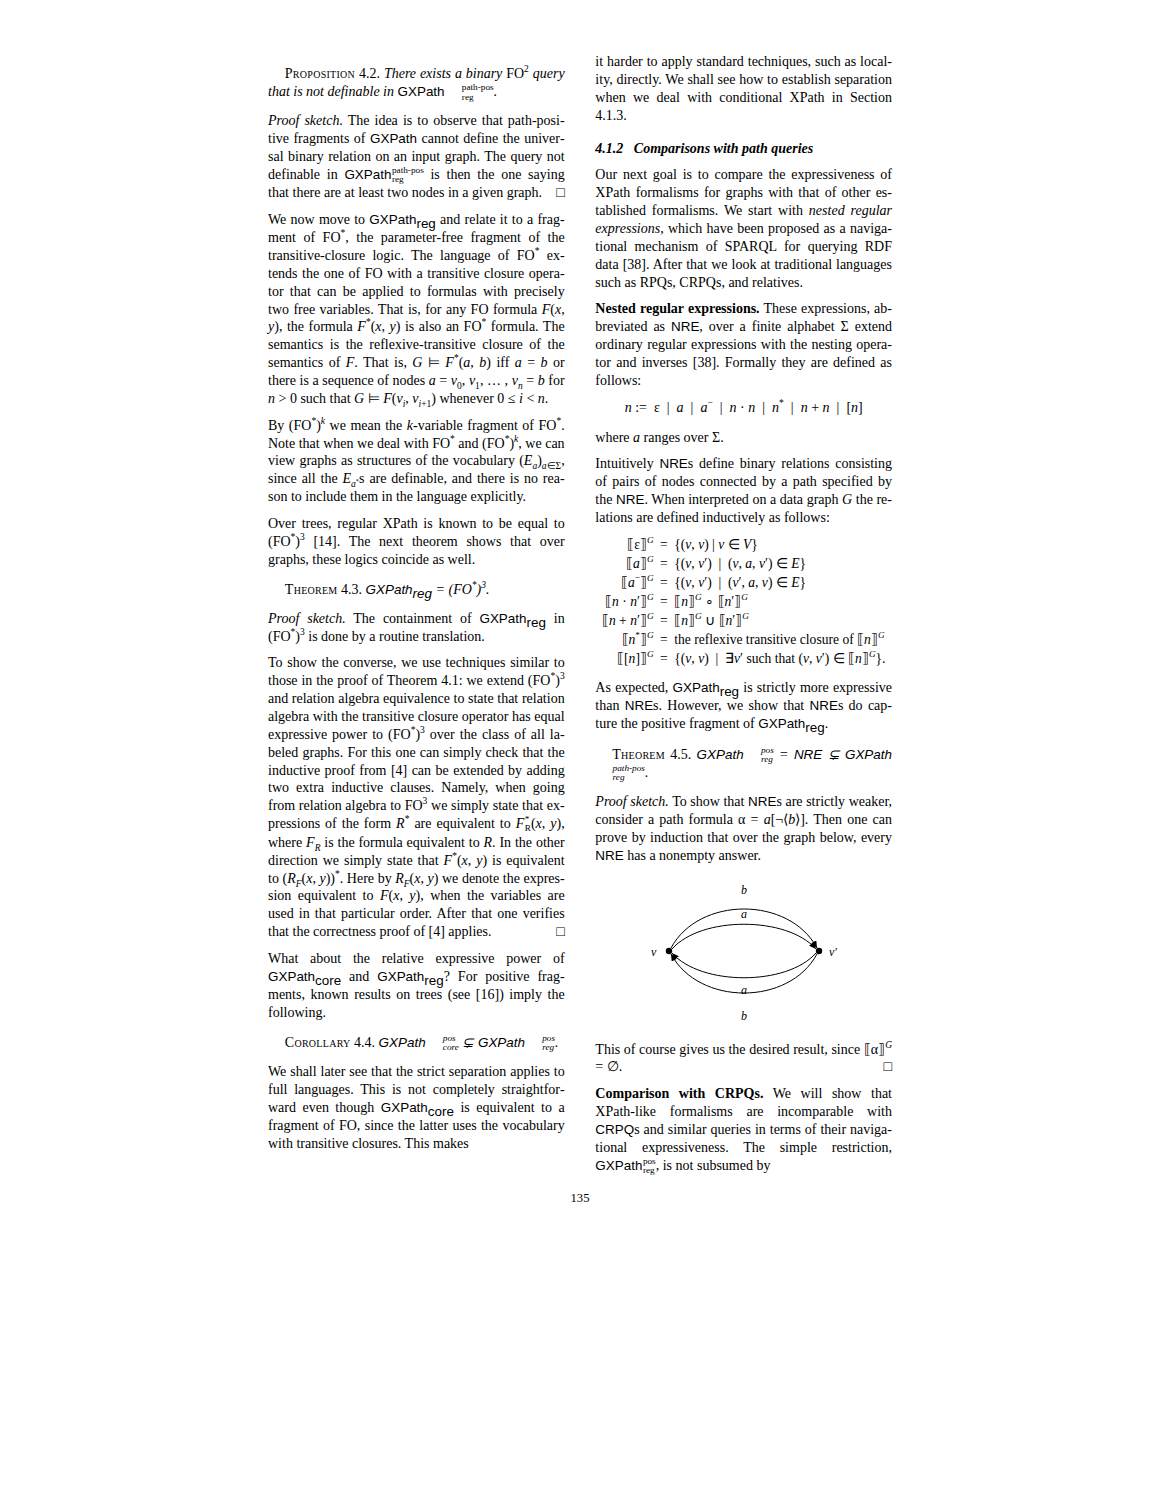Proposition 4.2. There exists a binary FO2 query that is not definable in GXPath path-pos reg.
Proof sketch. The idea is to observe that path-positive fragments of GXPath cannot define the universal binary relation on an input graph. The query not definable in GXPath path-pos reg is then the one saying that there are at least two nodes in a given graph. □
We now move to GXPathreg and relate it to a fragment of FO*, the parameter-free fragment of the transitive-closure logic. The language of FO* extends the one of FO with a transitive closure operator that can be applied to formulas with precisely two free variables. That is, for any FO formula F(x, y), the formula F*(x, y) is also an FO* formula. The semantics is the reflexive-transitive closure of the semantics of F. That is, G ⊨ F*(a, b) iff a = b or there is a sequence of nodes a = v0, v1, … , vn = b for n > 0 such that G ⊨ F(vi, vi+1) whenever 0 ≤ i < n.
By (FO*)k we mean the k-variable fragment of FO*. Note that when we deal with FO* and (FO*)k, we can view graphs as structures of the vocabulary (Ea)a∈Σ, since all the Ea*s are definable, and there is no reason to include them in the language explicitly.
Over trees, regular XPath is known to be equal to (FO*)3 [14]. The next theorem shows that over graphs, these logics coincide as well.
Theorem 4.3. GXPathreg = (FO*)3.
Proof sketch. The containment of GXPathreg in (FO*)3 is done by a routine translation.
To show the converse, we use techniques similar to those in the proof of Theorem 4.1: we extend (FO*)3 and relation algebra equivalence to state that relation algebra with the transitive closure operator has equal expressive power to (FO*)3 over the class of all labeled graphs. For this one can simply check that the inductive proof from [4] can be extended by adding two extra inductive clauses. Namely, when going from relation algebra to FO3 we simply state that expressions of the form R* are equivalent to F*R(x, y), where FR is the formula equivalent to R. In the other direction we simply state that F*(x, y) is equivalent to (RF(x, y))*. Here by RF(x, y) we denote the expression equivalent to F(x, y), when the variables are used in that particular order. After that one verifies that the correctness proof of [4] applies. □
What about the relative expressive power of GXPathcore and GXPathreg? For positive fragments, known results on trees (see [16]) imply the following.
Corollary 4.4. GXPath pos core ⊊ GXPath pos reg.
We shall later see that the strict separation applies to full languages. This is not completely straightforward even though GXPathcore is equivalent to a fragment of FO, since the latter uses the vocabulary with transitive closures. This makes
it harder to apply standard techniques, such as locality, directly. We shall see how to establish separation when we deal with conditional XPath in Section 4.1.3.
4.1.2 Comparisons with path queries
Our next goal is to compare the expressiveness of XPath formalisms for graphs with that of other established formalisms. We start with nested regular expressions, which have been proposed as a navigational mechanism of SPARQL for querying RDF data [38]. After that we look at traditional languages such as RPQs, CRPQs, and relatives.
Nested regular expressions. These expressions, abbreviated as NRE, over a finite alphabet Σ extend ordinary regular expressions with the nesting operator and inverses [38]. Formally they are defined as follows:
n := ε | a | a− | n · n | n* | n + n | [n]
where a ranges over Σ.
Intuitively NREs define binary relations consisting of pairs of nodes connected by a path specified by the NRE. When interpreted on a data graph G the relations are defined inductively as follows:
| ⟦ε⟧ G | = | {( v , v ) / v ∈ V } |
| ⟦ a ⟧ G | = | {( v , v ′) / ( v , a , v ′) ∈ E } |
| ⟦ a − ⟧ G | = | {( v , v ′) / ( v ′, a , v ) ∈ E } |
| ⟦ n · n ′⟧ G | = | ⟦ n ⟧ G ∘ ⟦ n ′⟧ G |
| ⟦ n + n ′⟧ G | = | ⟦ n ⟧ G ∪ ⟦ n ′⟧ G |
| ⟦ n * ⟧ G | = | the reflexive transitive closure of ⟦ n ⟧ G |
| ⟦[ n ]⟧ G | = | {( v , v ) / ∃ v ′ such that ( v , v ′) ∈ ⟦ n ⟧ G }. |
As expected, GXPathreg is strictly more expressive than NREs. However, we show that NREs do capture the positive fragment of GXPathreg.
Theorem 4.5. GXPath pos reg = NRE ⊊ GXPath path-pos reg.
Proof sketch. To show that NREs are strictly weaker, consider a path formula α = a[¬⟨b⟩]. Then one can prove by induction that over the graph below, every NRE has a nonempty answer.
v v′ b a a b
This of course gives us the desired result, since ⟦α⟧G = ∅. □
Comparison with CRPQs. We will show that XPath-like formalisms are incomparable with CRPQs and similar queries in terms of their navigational expressiveness. The simple restriction, GXPath pos reg, is not subsumed by
135